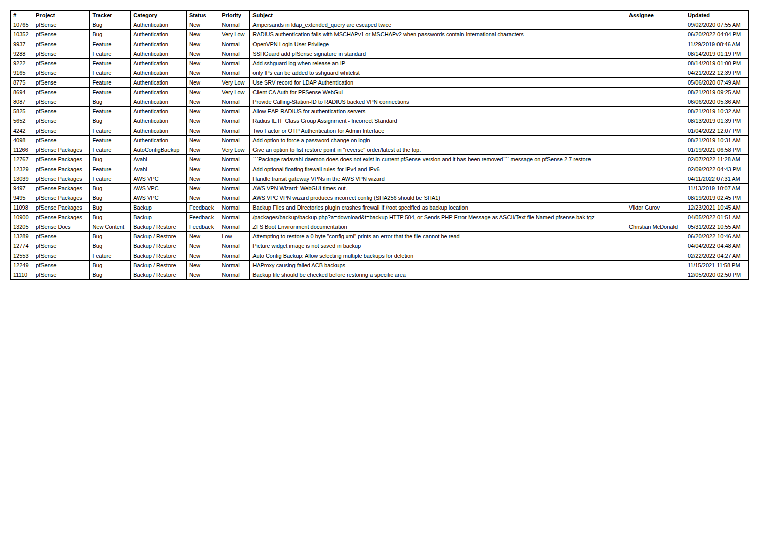| # | Project | Tracker | Category | Status | Priority | Subject | Assignee | Updated |
| --- | --- | --- | --- | --- | --- | --- | --- | --- |
| 10765 | pfSense | Bug | Authentication | New | Normal | Ampersands in ldap_extended_query are escaped twice | | 09/02/2020 07:55 AM |
| 10352 | pfSense | Bug | Authentication | New | Very Low | RADIUS authentication fails with MSCHAPv1 or MSCHAPv2 when passwords contain international characters | | 06/20/2022 04:04 PM |
| 9937 | pfSense | Feature | Authentication | New | Normal | OpenVPN Login User Privilege | | 11/29/2019 08:46 AM |
| 9288 | pfSense | Feature | Authentication | New | Normal | SSHGuard add pfSense signature in standard | | 08/14/2019 01:19 PM |
| 9222 | pfSense | Feature | Authentication | New | Normal | Add sshguard log when release an IP | | 08/14/2019 01:00 PM |
| 9165 | pfSense | Feature | Authentication | New | Normal | only IPs can be added to sshguard whitelist | | 04/21/2022 12:39 PM |
| 8775 | pfSense | Feature | Authentication | New | Very Low | Use SRV record for LDAP Authentication | | 05/06/2020 07:49 AM |
| 8694 | pfSense | Feature | Authentication | New | Very Low | Client CA Auth for PFSense WebGui | | 08/21/2019 09:25 AM |
| 8087 | pfSense | Bug | Authentication | New | Normal | Provide Calling-Station-ID to RADIUS backed VPN connections | | 06/06/2020 05:36 AM |
| 5825 | pfSense | Feature | Authentication | New | Normal | Allow EAP-RADIUS for authentication servers | | 08/21/2019 10:32 AM |
| 5652 | pfSense | Bug | Authentication | New | Normal | Radius IETF Class Group Assignment - Incorrect Standard | | 08/13/2019 01:39 PM |
| 4242 | pfSense | Feature | Authentication | New | Normal | Two Factor or OTP Authentication for Admin Interface | | 01/04/2022 12:07 PM |
| 4098 | pfSense | Feature | Authentication | New | Normal | Add option to force a password change on login | | 08/21/2019 10:31 AM |
| 11266 | pfSense Packages | Feature | AutoConfigBackup | New | Very Low | Give an option to list restore point in "reverse" order/latest at the top. | | 01/19/2021 06:58 PM |
| 12767 | pfSense Packages | Bug | Avahi | New | Normal | ```Package radavahi-daemon does does not exist in current pfSense version and it has been removed``` message on pfSense 2.7 restore | | 02/07/2022 11:28 AM |
| 12329 | pfSense Packages | Feature | Avahi | New | Normal | Add optional floating firewall rules for IPv4 and IPv6 | | 02/09/2022 04:43 PM |
| 13039 | pfSense Packages | Feature | AWS VPC | New | Normal | Handle transit gateway VPNs in the AWS VPN wizard | | 04/11/2022 07:31 AM |
| 9497 | pfSense Packages | Bug | AWS VPC | New | Normal | AWS VPN Wizard: WebGUI times out. | | 11/13/2019 10:07 AM |
| 9495 | pfSense Packages | Bug | AWS VPC | New | Normal | AWS VPC VPN wizard produces incorrect config (SHA256 should be SHA1) | | 08/19/2019 02:45 PM |
| 11098 | pfSense Packages | Bug | Backup | Feedback | Normal | Backup Files and Directories plugin crashes firewall if /root specified as backup location | Viktor Gurov | 12/23/2021 10:45 AM |
| 10900 | pfSense Packages | Bug | Backup | Feedback | Normal | /packages/backup/backup.php?a=download&t=backup HTTP 504, or Sends PHP Error Message as ASCII/Text file Named pfsense.bak.tgz | | 04/05/2022 01:51 AM |
| 13205 | pfSense Docs | New Content | Backup / Restore | Feedback | Normal | ZFS Boot Environment documentation | Christian McDonald | 05/31/2022 10:55 AM |
| 13289 | pfSense | Bug | Backup / Restore | New | Low | Attempting to restore a 0 byte "config.xml" prints an error that the file cannot be read | | 06/20/2022 10:46 AM |
| 12774 | pfSense | Bug | Backup / Restore | New | Normal | Picture widget image is not saved in backup | | 04/04/2022 04:48 AM |
| 12553 | pfSense | Feature | Backup / Restore | New | Normal | Auto Config Backup: Allow selecting multiple backups for deletion | | 02/22/2022 04:27 AM |
| 12249 | pfSense | Bug | Backup / Restore | New | Normal | HAProxy causing failed ACB backups | | 11/15/2021 11:58 PM |
| 11110 | pfSense | Bug | Backup / Restore | New | Normal | Backup file should be checked before restoring a specific area | | 12/05/2020 02:50 PM |